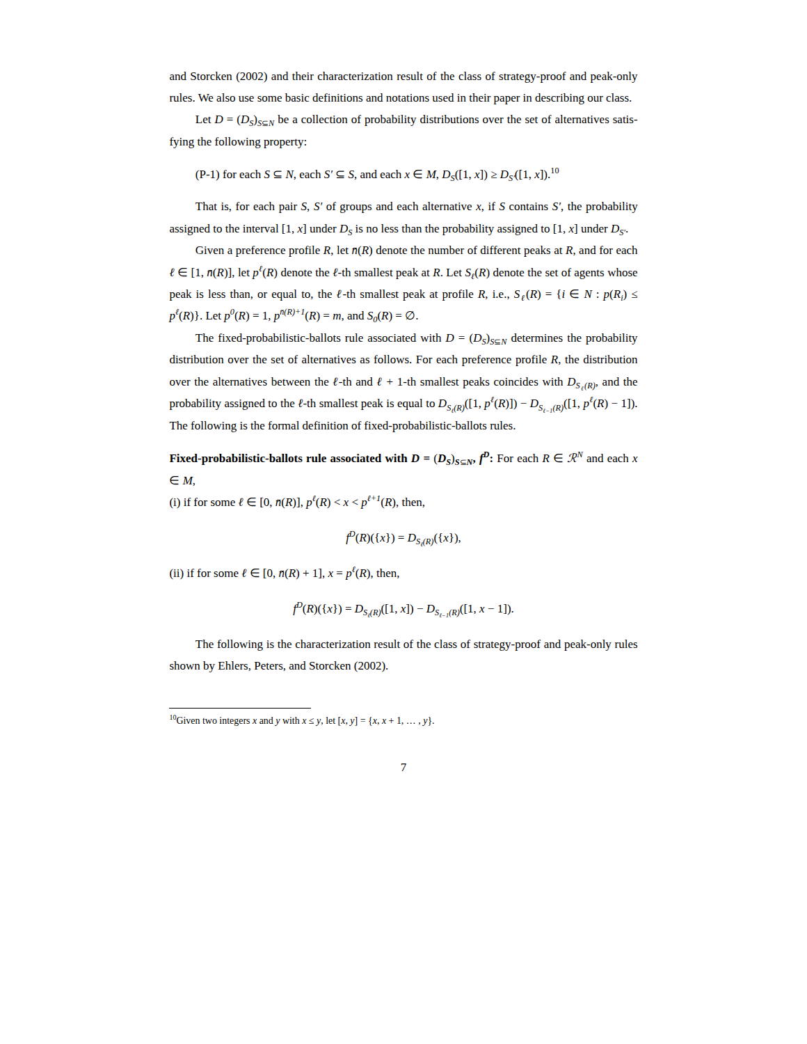and Storcken (2002) and their characterization result of the class of strategy-proof and peak-only rules. We also use some basic definitions and notations used in their paper in describing our class.
Let D = (DS)S⊆N be a collection of probability distributions over the set of alternatives satisfying the following property:
(P-1) for each S ⊆ N, each S′ ⊆ S, and each x ∈ M, DS([1, x]) ≥ DS′([1, x]).10
That is, for each pair S, S′ of groups and each alternative x, if S contains S′, the probability assigned to the interval [1, x] under DS is no less than the probability assigned to [1, x] under DS′.
Given a preference profile R, let n̄(R) denote the number of different peaks at R, and for each ℓ ∈ [1, n̄(R)], let pℓ(R) denote the ℓ-th smallest peak at R. Let Sℓ(R) denote the set of agents whose peak is less than, or equal to, the ℓ-th smallest peak at profile R, i.e., Sℓ(R) = {i ∈ N : p(Ri) ≤ pℓ(R)}. Let p0(R) = 1, pn̄(R)+1(R) = m, and S0(R) = ∅.
The fixed-probabilistic-ballots rule associated with D = (DS)S⊆N determines the probability distribution over the set of alternatives as follows. For each preference profile R, the distribution over the alternatives between the ℓ-th and ℓ + 1-th smallest peaks coincides with DSℓ(R), and the probability assigned to the ℓ-th smallest peak is equal to DSℓ(R)([1, pℓ(R)]) − DSℓ−1(R)([1, pℓ(R) − 1]). The following is the formal definition of fixed-probabilistic-ballots rules.
Fixed-probabilistic-ballots rule associated with D = (DS)S⊆N, fD: For each R ∈ ℛN and each x ∈ M,
(i) if for some ℓ ∈ [0, n̄(R)], pℓ(R) < x < pℓ+1(R), then,
fD(R)({x}) = DSℓ(R)({x}),
(ii) if for some ℓ ∈ [0, n̄(R) + 1], x = pℓ(R), then,
fD(R)({x}) = DSℓ(R)([1, x]) − DSℓ−1(R)([1, x − 1]).
The following is the characterization result of the class of strategy-proof and peak-only rules shown by Ehlers, Peters, and Storcken (2002).
10Given two integers x and y with x ≤ y, let [x, y] = {x, x + 1, … , y}.
7